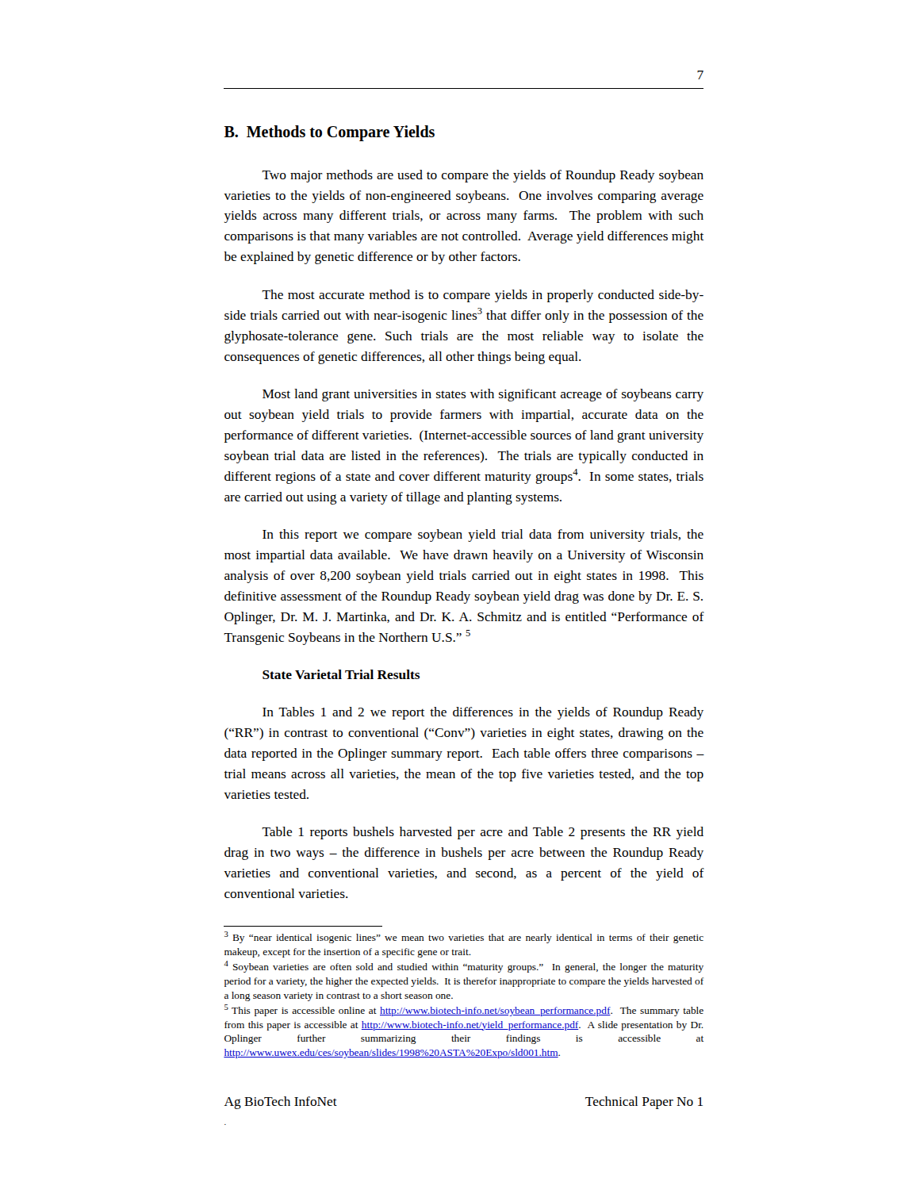7
B. Methods to Compare Yields
Two major methods are used to compare the yields of Roundup Ready soybean varieties to the yields of non-engineered soybeans. One involves comparing average yields across many different trials, or across many farms. The problem with such comparisons is that many variables are not controlled. Average yield differences might be explained by genetic difference or by other factors.
The most accurate method is to compare yields in properly conducted side-by-side trials carried out with near-isogenic lines3 that differ only in the possession of the glyphosate-tolerance gene. Such trials are the most reliable way to isolate the consequences of genetic differences, all other things being equal.
Most land grant universities in states with significant acreage of soybeans carry out soybean yield trials to provide farmers with impartial, accurate data on the performance of different varieties. (Internet-accessible sources of land grant university soybean trial data are listed in the references). The trials are typically conducted in different regions of a state and cover different maturity groups4. In some states, trials are carried out using a variety of tillage and planting systems.
In this report we compare soybean yield trial data from university trials, the most impartial data available. We have drawn heavily on a University of Wisconsin analysis of over 8,200 soybean yield trials carried out in eight states in 1998. This definitive assessment of the Roundup Ready soybean yield drag was done by Dr. E. S. Oplinger, Dr. M. J. Martinka, and Dr. K. A. Schmitz and is entitled “Performance of Transgenic Soybeans in the Northern U.S.” 5
State Varietal Trial Results
In Tables 1 and 2 we report the differences in the yields of Roundup Ready (“RR”) in contrast to conventional (“Conv”) varieties in eight states, drawing on the data reported in the Oplinger summary report. Each table offers three comparisons – trial means across all varieties, the mean of the top five varieties tested, and the top varieties tested.
Table 1 reports bushels harvested per acre and Table 2 presents the RR yield drag in two ways – the difference in bushels per acre between the Roundup Ready varieties and conventional varieties, and second, as a percent of the yield of conventional varieties.
3 By “near identical isogenic lines” we mean two varieties that are nearly identical in terms of their genetic makeup, except for the insertion of a specific gene or trait.
4 Soybean varieties are often sold and studied within “maturity groups.” In general, the longer the maturity period for a variety, the higher the expected yields. It is therefor inappropriate to compare the yields harvested of a long season variety in contrast to a short season one.
5 This paper is accessible online at http://www.biotech-info.net/soybean_performance.pdf. The summary table from this paper is accessible at http://www.biotech-info.net/yield_performance.pdf. A slide presentation by Dr. Oplinger further summarizing their findings is accessible at http://www.uwex.edu/ces/soybean/slides/1998%20ASTA%20Expo/sld001.htm.
Ag BioTech InfoNet
Technical Paper No 1
.